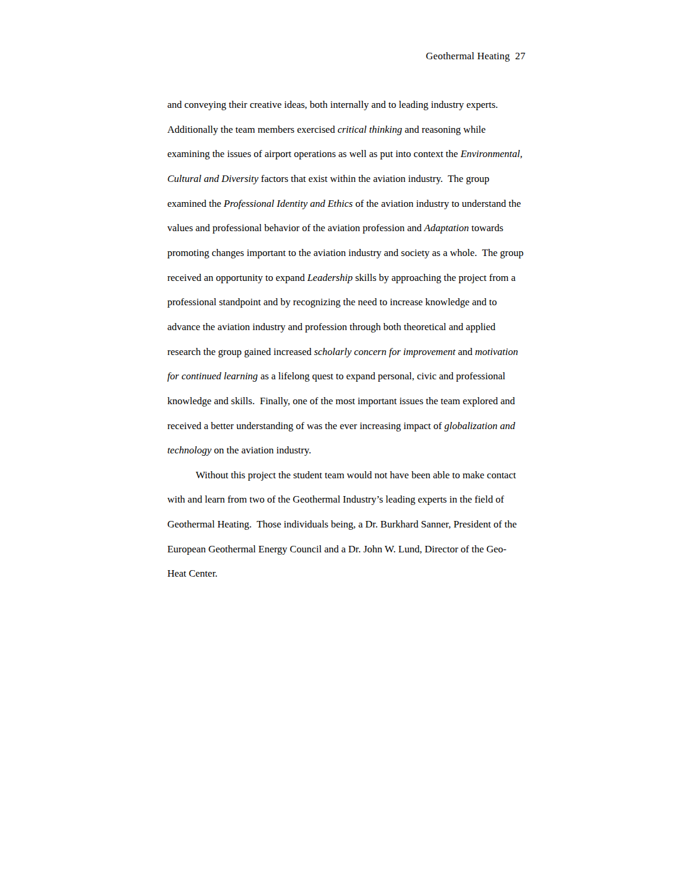Geothermal Heating 27
and conveying their creative ideas, both internally and to leading industry experts. Additionally the team members exercised critical thinking and reasoning while examining the issues of airport operations as well as put into context the Environmental, Cultural and Diversity factors that exist within the aviation industry. The group examined the Professional Identity and Ethics of the aviation industry to understand the values and professional behavior of the aviation profession and Adaptation towards promoting changes important to the aviation industry and society as a whole. The group received an opportunity to expand Leadership skills by approaching the project from a professional standpoint and by recognizing the need to increase knowledge and to advance the aviation industry and profession through both theoretical and applied research the group gained increased scholarly concern for improvement and motivation for continued learning as a lifelong quest to expand personal, civic and professional knowledge and skills. Finally, one of the most important issues the team explored and received a better understanding of was the ever increasing impact of globalization and technology on the aviation industry.
Without this project the student team would not have been able to make contact with and learn from two of the Geothermal Industry’s leading experts in the field of Geothermal Heating. Those individuals being, a Dr. Burkhard Sanner, President of the European Geothermal Energy Council and a Dr. John W. Lund, Director of the Geo-Heat Center.